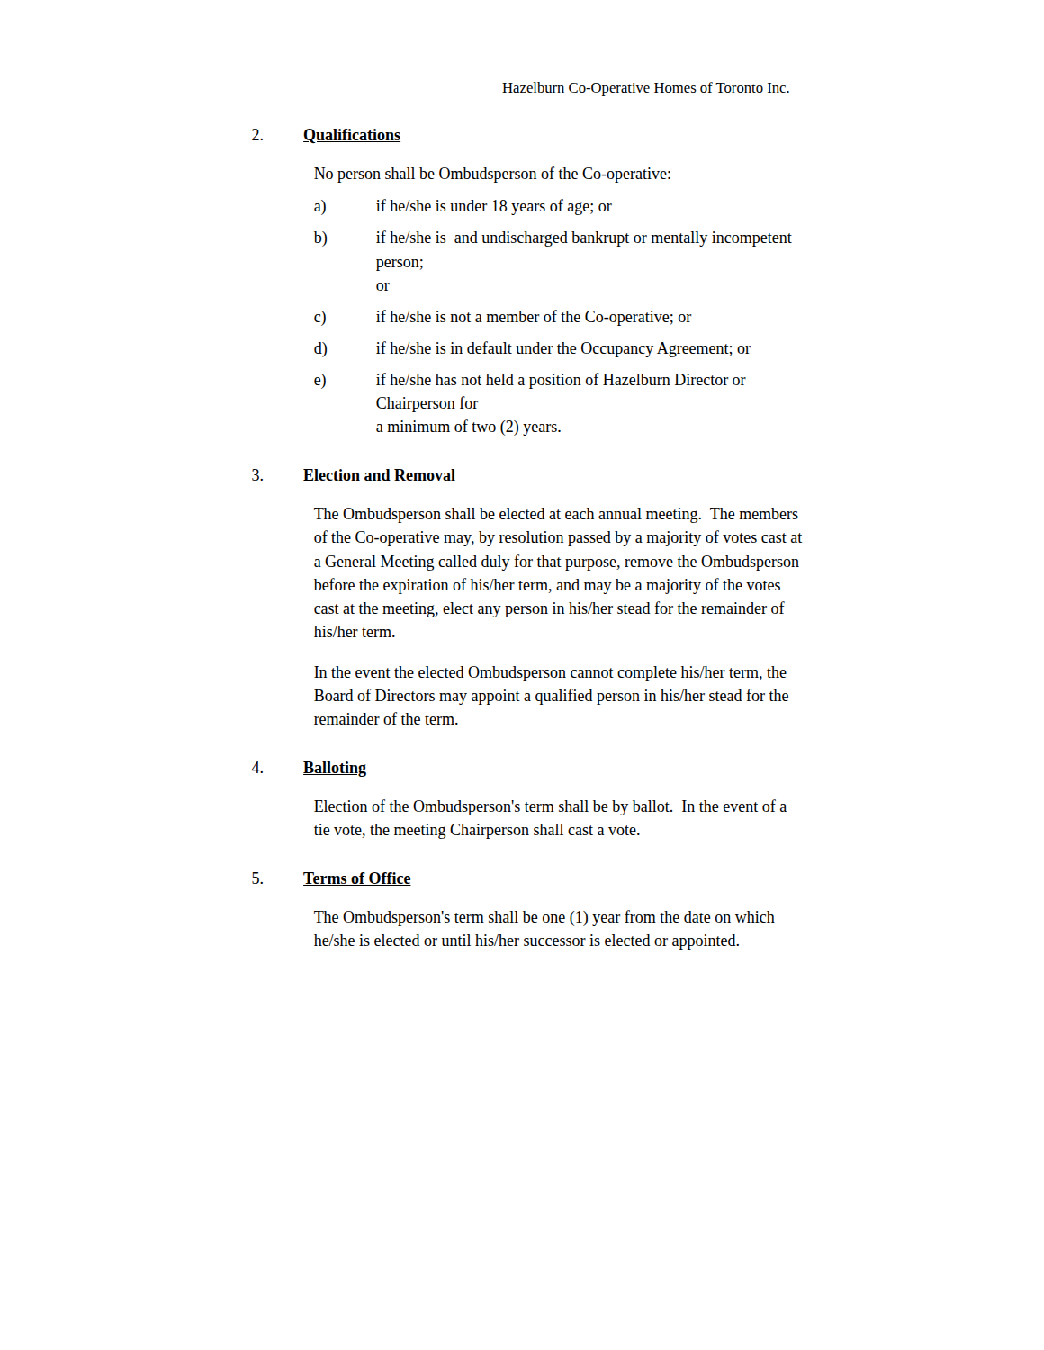Hazelburn Co-Operative Homes of Toronto Inc.
2. Qualifications
No person shall be Ombudsperson of the Co-operative:
a) if he/she is under 18 years of age; or
b) if he/she is and undischarged bankrupt or mentally incompetent person;
or
c) if he/she is not a member of the Co-operative; or
d) if he/she is in default under the Occupancy Agreement; or
e) if he/she has not held a position of Hazelburn Director or Chairperson for
a minimum of two (2) years.
3. Election and Removal
The Ombudsperson shall be elected at each annual meeting. The members of the Co-operative may, by resolution passed by a majority of votes cast at a General Meeting called duly for that purpose, remove the Ombudsperson before the expiration of his/her term, and may be a majority of the votes cast at the meeting, elect any person in his/her stead for the remainder of his/her term.
In the event the elected Ombudsperson cannot complete his/her term, the Board of Directors may appoint a qualified person in his/her stead for the remainder of the term.
4. Balloting
Election of the Ombudsperson's term shall be by ballot. In the event of a tie vote, the meeting Chairperson shall cast a vote.
5. Terms of Office
The Ombudsperson's term shall be one (1) year from the date on which he/she is elected or until his/her successor is elected or appointed.